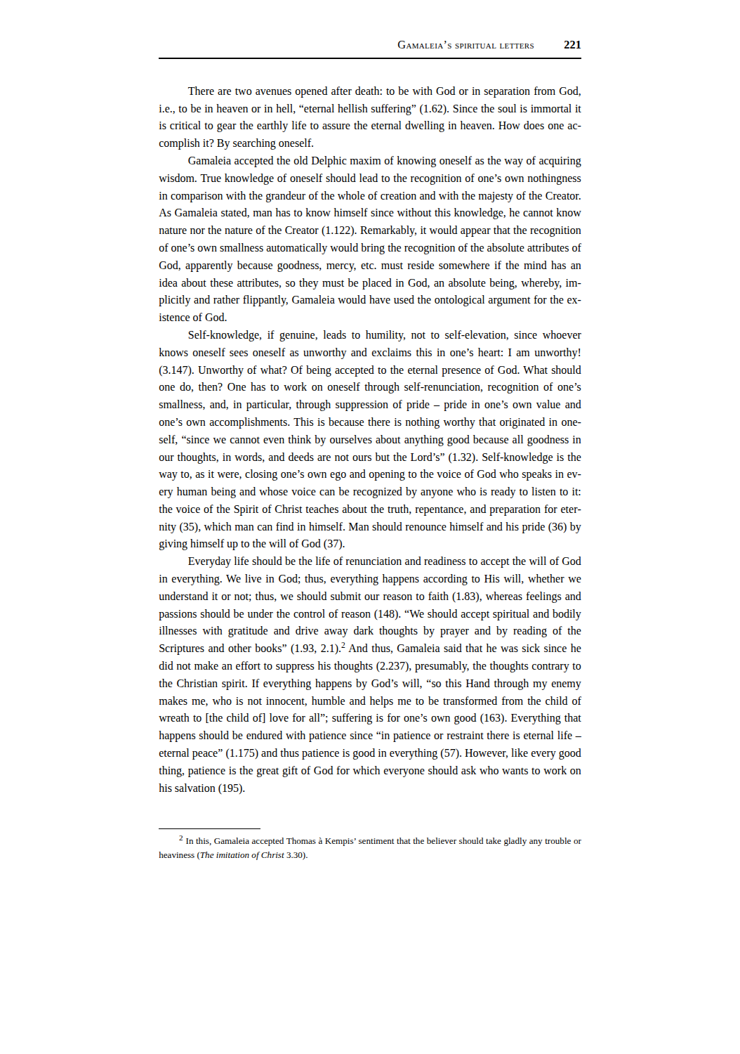Gamaleia’s spiritual letters 221
There are two avenues opened after death: to be with God or in separation from God, i.e., to be in heaven or in hell, “eternal hellish suffering” (1.62). Since the soul is immortal it is critical to gear the earthly life to assure the eternal dwelling in heaven. How does one accomplish it? By searching oneself.
Gamaleia accepted the old Delphic maxim of knowing oneself as the way of acquiring wisdom. True knowledge of oneself should lead to the recognition of one’s own nothingness in comparison with the grandeur of the whole of creation and with the majesty of the Creator. As Gamaleia stated, man has to know himself since without this knowledge, he cannot know nature nor the nature of the Creator (1.122). Remarkably, it would appear that the recognition of one’s own smallness automatically would bring the recognition of the absolute attributes of God, apparently because goodness, mercy, etc. must reside somewhere if the mind has an idea about these attributes, so they must be placed in God, an absolute being, whereby, implicitly and rather flippantly, Gamaleia would have used the ontological argument for the existence of God.
Self-knowledge, if genuine, leads to humility, not to self-elevation, since whoever knows oneself sees oneself as unworthy and exclaims this in one’s heart: I am unworthy! (3.147). Unworthy of what? Of being accepted to the eternal presence of God. What should one do, then? One has to work on oneself through self-renunciation, recognition of one’s smallness, and, in particular, through suppression of pride – pride in one’s own value and one’s own accomplishments. This is because there is nothing worthy that originated in oneself, “since we cannot even think by ourselves about anything good because all goodness in our thoughts, in words, and deeds are not ours but the Lord’s” (1.32). Self-knowledge is the way to, as it were, closing one’s own ego and opening to the voice of God who speaks in every human being and whose voice can be recognized by anyone who is ready to listen to it: the voice of the Spirit of Christ teaches about the truth, repentance, and preparation for eternity (35), which man can find in himself. Man should renounce himself and his pride (36) by giving himself up to the will of God (37).
Everyday life should be the life of renunciation and readiness to accept the will of God in everything. We live in God; thus, everything happens according to His will, whether we understand it or not; thus, we should submit our reason to faith (1.83), whereas feelings and passions should be under the control of reason (148). “We should accept spiritual and bodily illnesses with gratitude and drive away dark thoughts by prayer and by reading of the Scriptures and other books” (1.93, 2.1).2 And thus, Gamaleia said that he was sick since he did not make an effort to suppress his thoughts (2.237), presumably, the thoughts contrary to the Christian spirit. If everything happens by God’s will, “so this Hand through my enemy makes me, who is not innocent, humble and helps me to be transformed from the child of wreath to [the child of] love for all”; suffering is for one’s own good (163). Everything that happens should be endured with patience since “in patience or restraint there is eternal life – eternal peace” (1.175) and thus patience is good in everything (57). However, like every good thing, patience is the great gift of God for which everyone should ask who wants to work on his salvation (195).
2 In this, Gamaleia accepted Thomas à Kempis’ sentiment that the believer should take gladly any trouble or heaviness (The imitation of Christ 3.30).